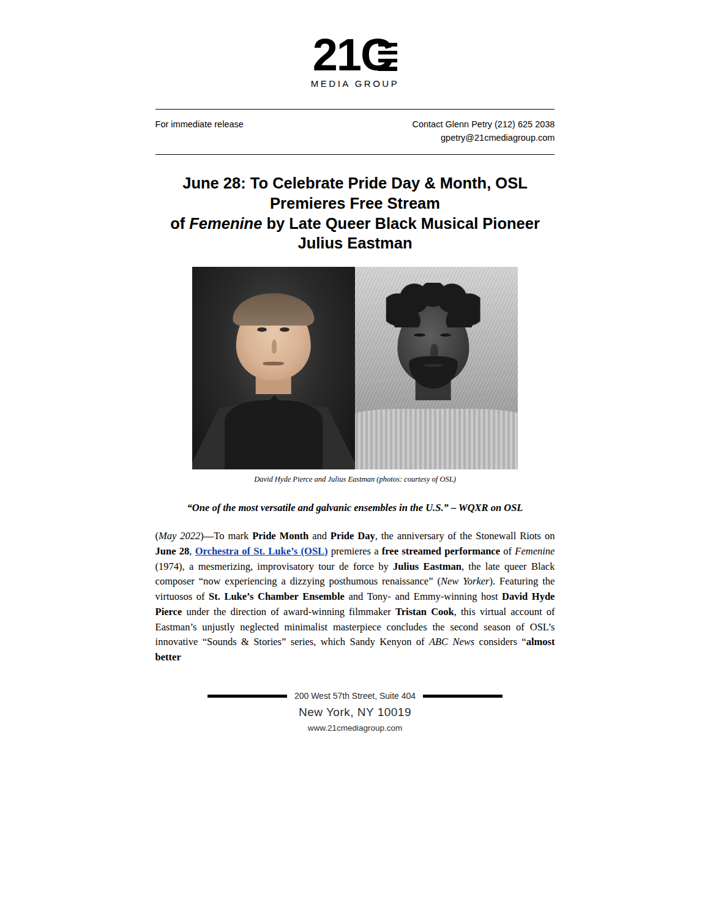21C
MEDIA GROUP
For immediate release
Contact Glenn Petry (212) 625 2038
gpetry@21cmediagroup.com
June 28: To Celebrate Pride Day & Month, OSL Premieres Free Stream
of Femenine by Late Queer Black Musical Pioneer Julius Eastman
David Hyde Pierce and Julius Eastman (photos: courtesy of OSL)
“One of the most versatile and galvanic ensembles in the U.S.” – WQXR on OSL
(May 2022)—To mark Pride Month and Pride Day, the anniversary of the Stonewall Riots on June 28, Orchestra of St. Luke’s (OSL) premieres a free streamed performance of Femenine (1974), a mesmerizing, improvisatory tour de force by Julius Eastman, the late queer Black composer “now experiencing a dizzying posthumous renaissance” (New Yorker). Featuring the virtuosos of St. Luke’s Chamber Ensemble and Tony- and Emmy-winning host David Hyde Pierce under the direction of award-winning filmmaker Tristan Cook, this virtual account of Eastman’s unjustly neglected minimalist masterpiece concludes the second season of OSL’s innovative “Sounds & Stories” series, which Sandy Kenyon of ABC News considers “almost better
200 West 57th Street, Suite 404
New York, NY 10019
www.21cmediagroup.com